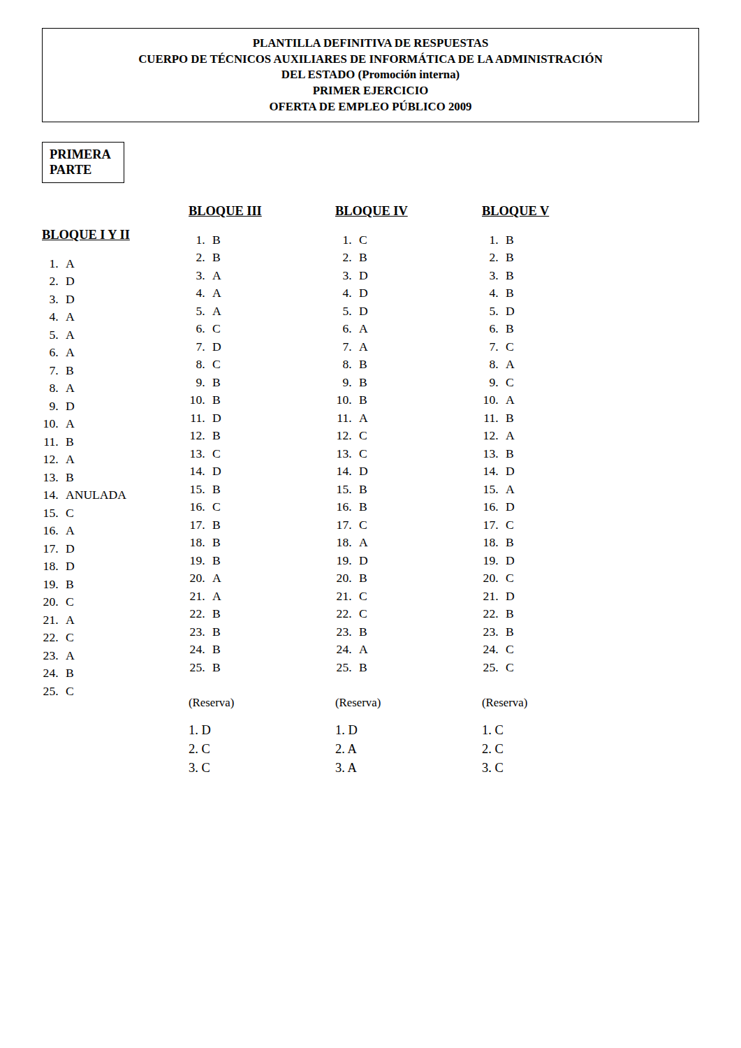PLANTILLA DEFINITIVA DE RESPUESTAS
CUERPO DE TÉCNICOS AUXILIARES DE INFORMÁTICA DE LA ADMINISTRACIÓN
DEL ESTADO (Promoción interna)
PRIMER EJERCICIO
OFERTA DE EMPLEO PÚBLICO 2009
PRIMERA
PARTE
BLOQUE I Y II
A
D
D
A
A
A
B
A
D
A
B
A
B
ANULADA
C
A
D
D
B
C
A
C
A
B
C
BLOQUE III
B
B
A
A
A
C
D
C
B
B
D
B
C
D
B
C
B
B
B
A
A
B
B
B
B
(Reserva)
1. D
2. C
3. C
BLOQUE IV
C
B
D
D
D
A
A
B
B
B
A
C
C
D
B
B
C
A
D
B
C
C
B
A
B
(Reserva)
1. D
2. A
3. A
BLOQUE V
B
B
B
B
D
B
C
A
C
A
B
A
B
D
A
D
C
B
D
C
D
B
B
C
C
(Reserva)
1. C
2. C
3. C